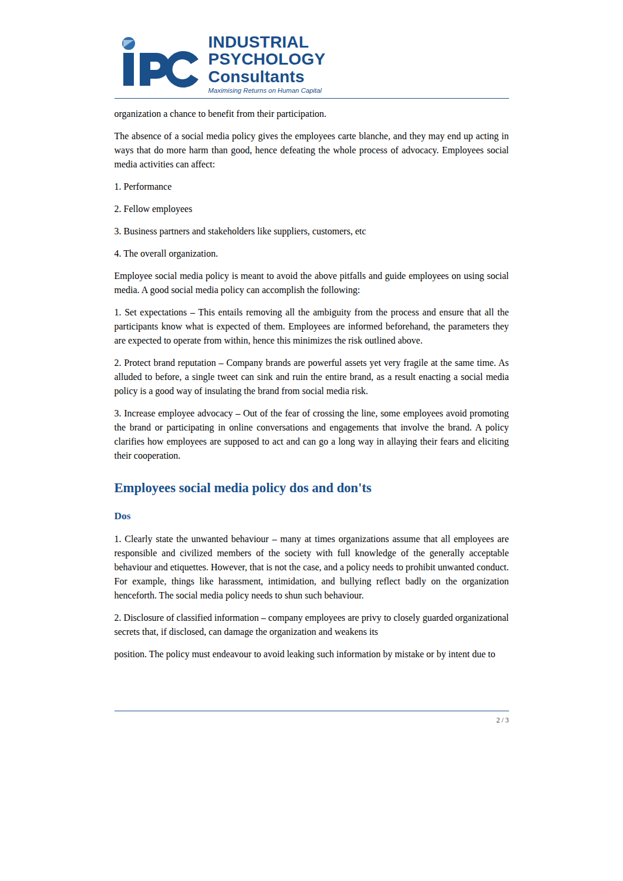INDUSTRIAL PSYCHOLOGY Consultants Maximising Returns on Human Capital
organization a chance to benefit from their participation.
The absence of a social media policy gives the employees carte blanche, and they may end up acting in ways that do more harm than good, hence defeating the whole process of advocacy. Employees social media activities can affect:
1. Performance
2. Fellow employees
3. Business partners and stakeholders like suppliers, customers, etc
4. The overall organization.
Employee social media policy is meant to avoid the above pitfalls and guide employees on using social media. A good social media policy can accomplish the following:
1. Set expectations – This entails removing all the ambiguity from the process and ensure that all the participants know what is expected of them. Employees are informed beforehand, the parameters they are expected to operate from within, hence this minimizes the risk outlined above.
2. Protect brand reputation – Company brands are powerful assets yet very fragile at the same time. As alluded to before, a single tweet can sink and ruin the entire brand, as a result enacting a social media policy is a good way of insulating the brand from social media risk.
3. Increase employee advocacy – Out of the fear of crossing the line, some employees avoid promoting the brand or participating in online conversations and engagements that involve the brand. A policy clarifies how employees are supposed to act and can go a long way in allaying their fears and eliciting their cooperation.
Employees social media policy dos and don'ts
Dos
1. Clearly state the unwanted behaviour – many at times organizations assume that all employees are responsible and civilized members of the society with full knowledge of the generally acceptable behaviour and etiquettes. However, that is not the case, and a policy needs to prohibit unwanted conduct. For example, things like harassment, intimidation, and bullying reflect badly on the organization henceforth. The social media policy needs to shun such behaviour.
2. Disclosure of classified information – company employees are privy to closely guarded organizational secrets that, if disclosed, can damage the organization and weakens its
position. The policy must endeavour to avoid leaking such information by mistake or by intent due to
2 / 3